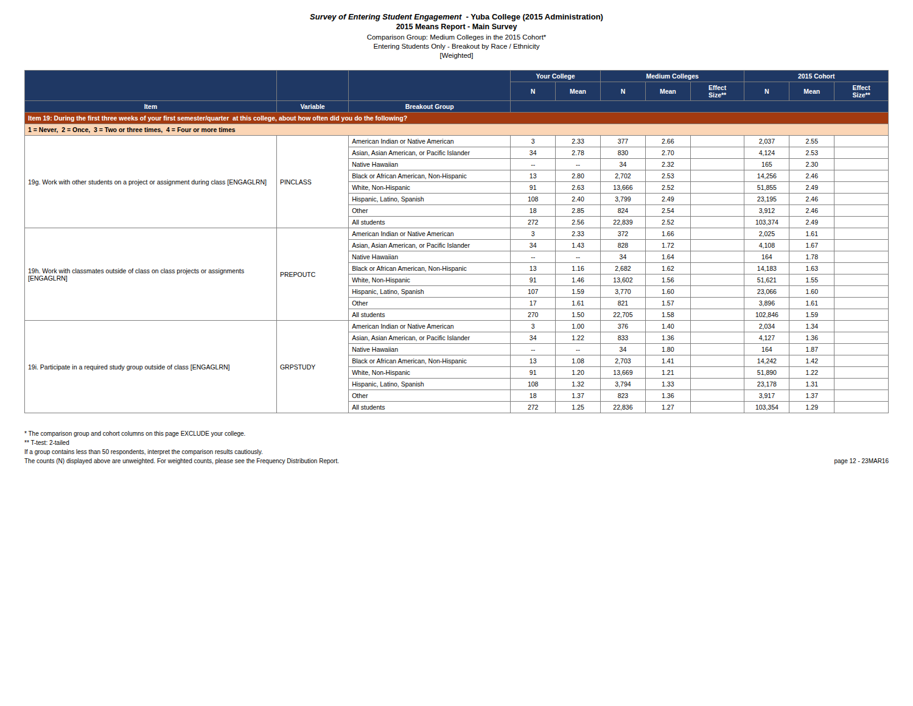Survey of Entering Student Engagement - Yuba College (2015 Administration)
2015 Means Report - Main Survey
Comparison Group: Medium Colleges in the 2015 Cohort*
Entering Students Only - Breakout by Race / Ethnicity
[Weighted]
| | | | Your College | Medium Colleges | 2015 Cohort |
| --- | --- | --- | --- | --- | --- |
| N | Mean | N | Mean | Effect Size** | N | Mean | Effect Size** |
| Item | Variable | Breakout Group | |
| Item 19: During the first three weeks of your first semester/quarter at this college, about how often did you do the following? |
| 1 = Never, 2 = Once, 3 = Two or three times, 4 = Four or more times |
| 19g. Work with other students on a project or assignment during class [ENGAGLRN] | PINCLASS | American Indian or Native American | 3 | 2.33 | 377 | 2.66 | | 2,037 | 2.55 | |
| Asian, Asian American, or Pacific Islander | 34 | 2.78 | 830 | 2.70 | | 4,124 | 2.53 | |
| Native Hawaiian | -- | -- | 34 | 2.32 | | 165 | 2.30 | |
| Black or African American, Non-Hispanic | 13 | 2.80 | 2,702 | 2.53 | | 14,256 | 2.46 | |
| White, Non-Hispanic | 91 | 2.63 | 13,666 | 2.52 | | 51,855 | 2.49 | |
| Hispanic, Latino, Spanish | 108 | 2.40 | 3,799 | 2.49 | | 23,195 | 2.46 | |
| Other | 18 | 2.85 | 824 | 2.54 | | 3,912 | 2.46 | |
| All students | 272 | 2.56 | 22,839 | 2.52 | | 103,374 | 2.49 | |
| 19h. Work with classmates outside of class on class projects or assignments [ENGAGLRN] | PREPOUTC | American Indian or Native American | 3 | 2.33 | 372 | 1.66 | | 2,025 | 1.61 | |
| Asian, Asian American, or Pacific Islander | 34 | 1.43 | 828 | 1.72 | | 4,108 | 1.67 | |
| Native Hawaiian | -- | -- | 34 | 1.64 | | 164 | 1.78 | |
| Black or African American, Non-Hispanic | 13 | 1.16 | 2,682 | 1.62 | | 14,183 | 1.63 | |
| White, Non-Hispanic | 91 | 1.46 | 13,602 | 1.56 | | 51,621 | 1.55 | |
| Hispanic, Latino, Spanish | 107 | 1.59 | 3,770 | 1.60 | | 23,066 | 1.60 | |
| Other | 17 | 1.61 | 821 | 1.57 | | 3,896 | 1.61 | |
| All students | 270 | 1.50 | 22,705 | 1.58 | | 102,846 | 1.59 | |
| 19i. Participate in a required study group outside of class [ENGAGLRN] | GRPSTUDY | American Indian or Native American | 3 | 1.00 | 376 | 1.40 | | 2,034 | 1.34 | |
| Asian, Asian American, or Pacific Islander | 34 | 1.22 | 833 | 1.36 | | 4,127 | 1.36 | |
| Native Hawaiian | -- | -- | 34 | 1.80 | | 164 | 1.87 | |
| Black or African American, Non-Hispanic | 13 | 1.08 | 2,703 | 1.41 | | 14,242 | 1.42 | |
| White, Non-Hispanic | 91 | 1.20 | 13,669 | 1.21 | | 51,890 | 1.22 | |
| Hispanic, Latino, Spanish | 108 | 1.32 | 3,794 | 1.33 | | 23,178 | 1.31 | |
| Other | 18 | 1.37 | 823 | 1.36 | | 3,917 | 1.37 | |
| All students | 272 | 1.25 | 22,836 | 1.27 | | 103,354 | 1.29 | |
* The comparison group and cohort columns on this page EXCLUDE your college.
** T-test: 2-tailed
If a group contains less than 50 respondents, interpret the comparison results cautiously.
The counts (N) displayed above are unweighted. For weighted counts, please see the Frequency Distribution Report. page 12 - 23MAR16